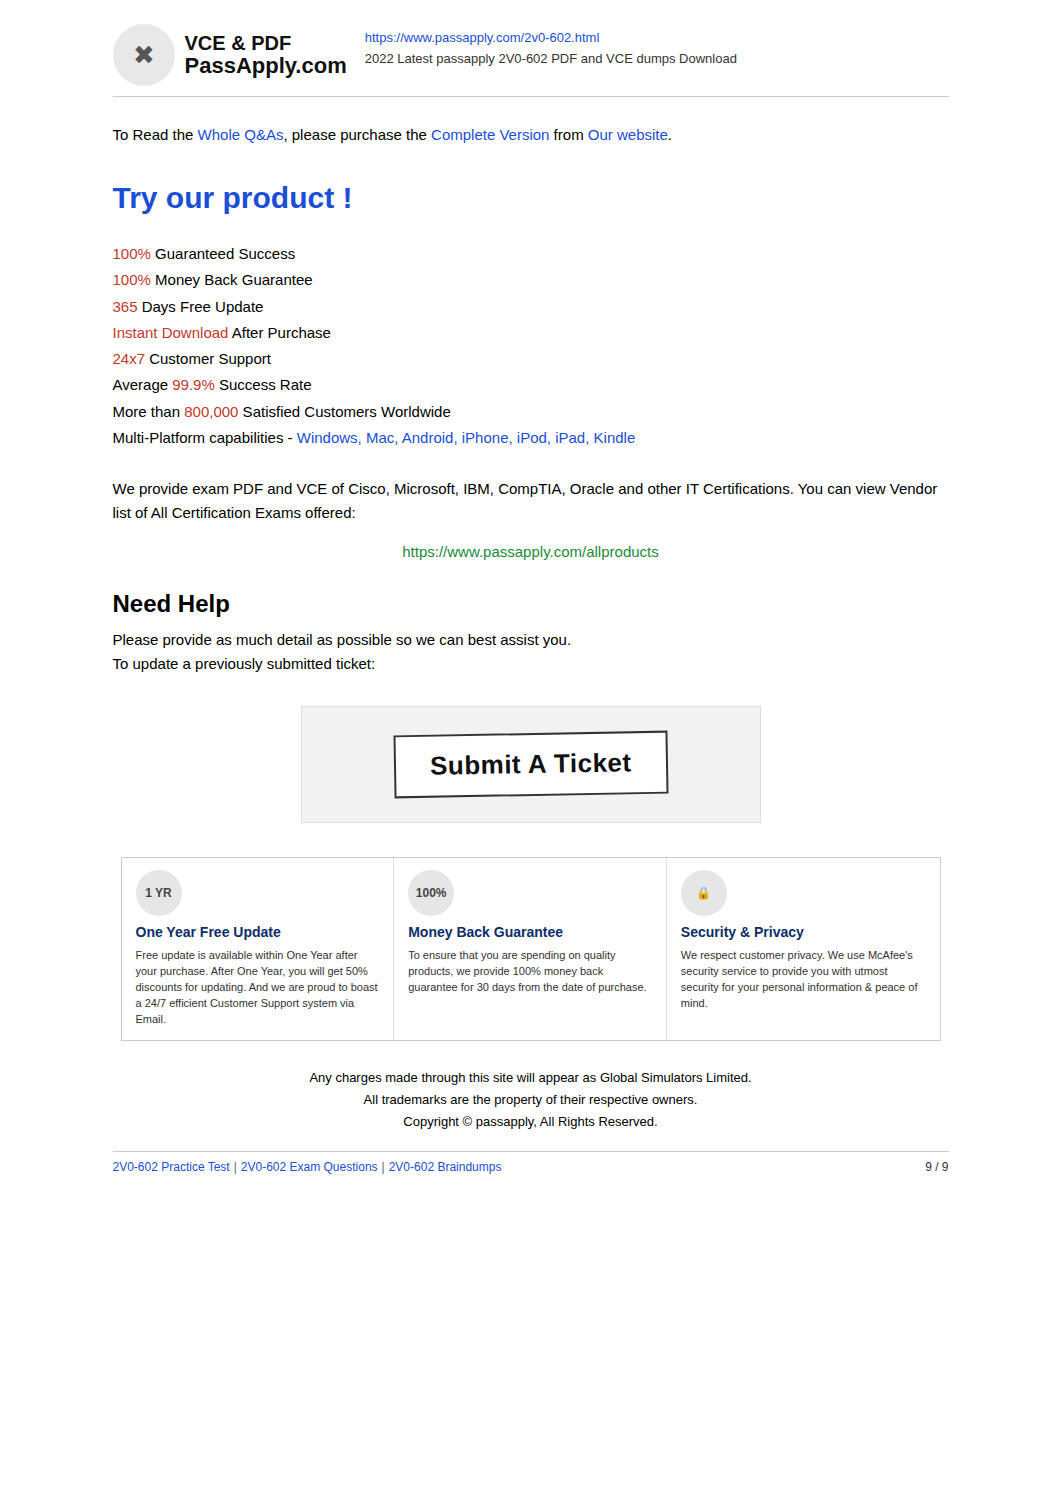✖
VCE & PDF
PassApply.com
https://www.passapply.com/2v0-602.html
2022 Latest passapply 2V0-602 PDF and VCE dumps Download
To Read the Whole Q&As, please purchase the Complete Version from Our website.
Try our product !
100% Guaranteed Success
100% Money Back Guarantee
365 Days Free Update
Instant Download After Purchase
24x7 Customer Support
Average 99.9% Success Rate
More than 800,000 Satisfied Customers Worldwide
Multi-Platform capabilities - Windows, Mac, Android, iPhone, iPod, iPad, Kindle
We provide exam PDF and VCE of Cisco, Microsoft, IBM, CompTIA, Oracle and other IT Certifications. You can view Vendor list of All Certification Exams offered:
https://www.passapply.com/allproducts
Need Help
Please provide as much detail as possible so we can best assist you.
To update a previously submitted ticket:
Submit A Ticket
1 YR
One Year Free Update
Free update is available within One Year after your purchase. After One Year, you will get 50% discounts for updating. And we are proud to boast a 24/7 efficient Customer Support system via Email.
100%
Money Back Guarantee
To ensure that you are spending on quality products, we provide 100% money back guarantee for 30 days from the date of purchase.
🔒
Security & Privacy
We respect customer privacy. We use McAfee's security service to provide you with utmost security for your personal information & peace of mind.
Any charges made through this site will appear as Global Simulators Limited.
All trademarks are the property of their respective owners.
Copyright © passapply, All Rights Reserved.
2V0-602 Practice Test|2V0-602 Exam Questions|2V0-602 Braindumps
9 / 9